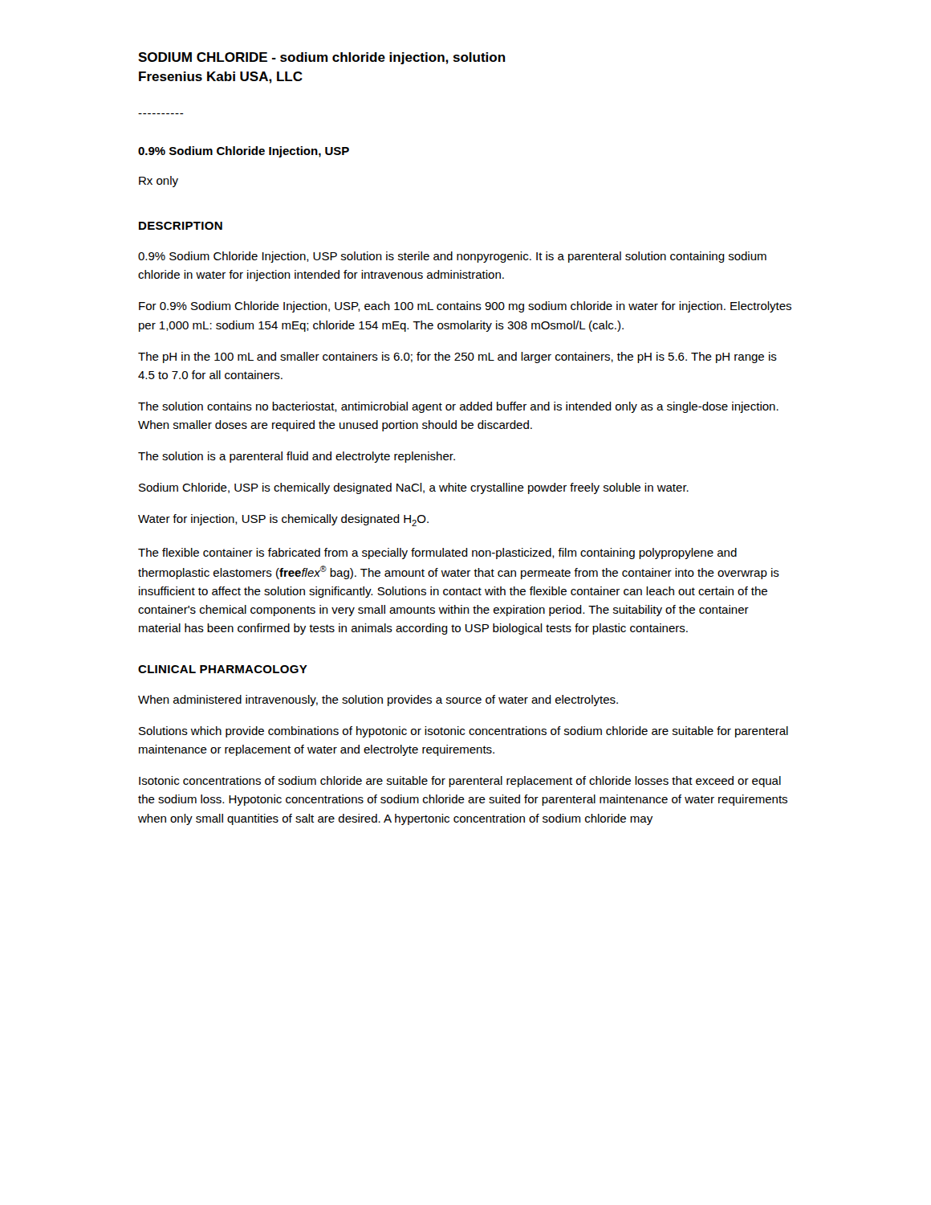SODIUM CHLORIDE - sodium chloride injection, solution
Fresenius Kabi USA, LLC
----------
0.9% Sodium Chloride Injection, USP
Rx only
DESCRIPTION
0.9% Sodium Chloride Injection, USP solution is sterile and nonpyrogenic. It is a parenteral solution containing sodium chloride in water for injection intended for intravenous administration.
For 0.9% Sodium Chloride Injection, USP, each 100 mL contains 900 mg sodium chloride in water for injection. Electrolytes per 1,000 mL: sodium 154 mEq; chloride 154 mEq. The osmolarity is 308 mOsmol/L (calc.).
The pH in the 100 mL and smaller containers is 6.0; for the 250 mL and larger containers, the pH is 5.6. The pH range is 4.5 to 7.0 for all containers.
The solution contains no bacteriostat, antimicrobial agent or added buffer and is intended only as a single-dose injection. When smaller doses are required the unused portion should be discarded.
The solution is a parenteral fluid and electrolyte replenisher.
Sodium Chloride, USP is chemically designated NaCl, a white crystalline powder freely soluble in water.
Water for injection, USP is chemically designated H2O.
The flexible container is fabricated from a specially formulated non-plasticized, film containing polypropylene and thermoplastic elastomers (free flex® bag). The amount of water that can permeate from the container into the overwrap is insufficient to affect the solution significantly. Solutions in contact with the flexible container can leach out certain of the container's chemical components in very small amounts within the expiration period. The suitability of the container material has been confirmed by tests in animals according to USP biological tests for plastic containers.
CLINICAL PHARMACOLOGY
When administered intravenously, the solution provides a source of water and electrolytes.
Solutions which provide combinations of hypotonic or isotonic concentrations of sodium chloride are suitable for parenteral maintenance or replacement of water and electrolyte requirements.
Isotonic concentrations of sodium chloride are suitable for parenteral replacement of chloride losses that exceed or equal the sodium loss. Hypotonic concentrations of sodium chloride are suited for parenteral maintenance of water requirements when only small quantities of salt are desired. A hypertonic concentration of sodium chloride may